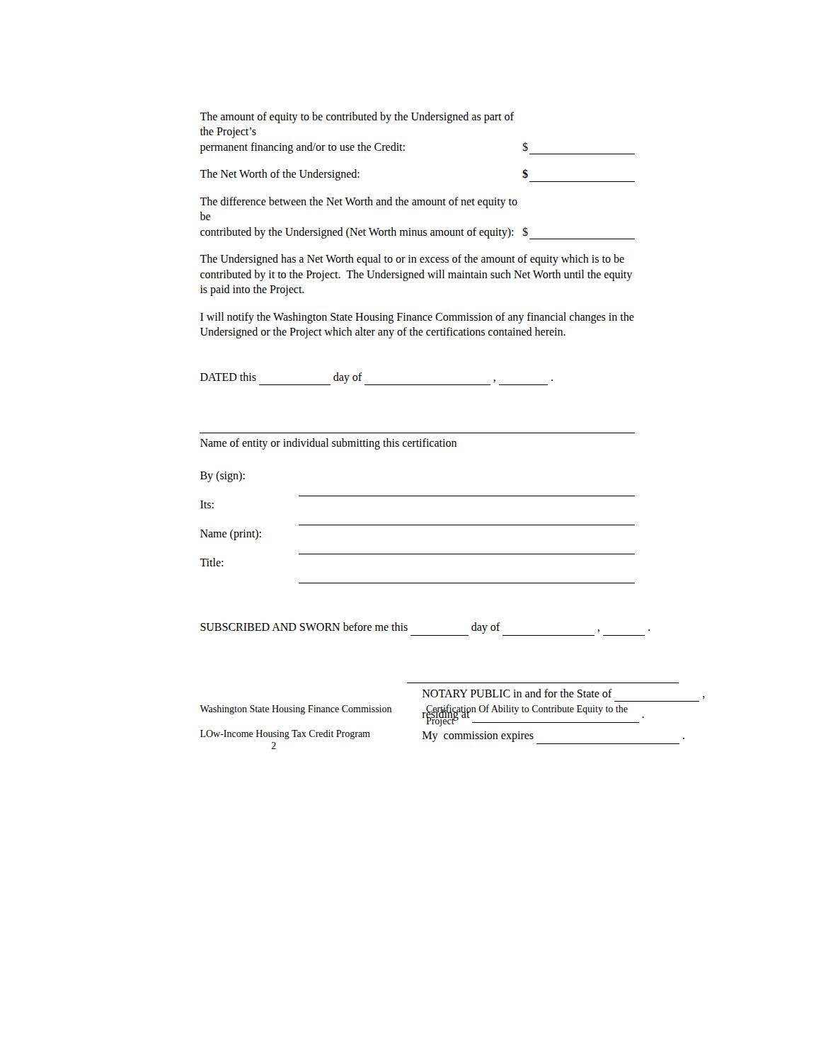The amount of equity to be contributed by the Undersigned as part of the Project’s
permanent financing and/or to use the Credit:
$
The Net Worth of the Undersigned:
$
The difference between the Net Worth and the amount of net equity to be
contributed by the Undersigned (Net Worth minus amount of equity):
$
The Undersigned has a Net Worth equal to or in excess of the amount of equity which is to be contributed by it to the Project. The Undersigned will maintain such Net Worth until the equity is paid into the Project.
I will notify the Washington State Housing Finance Commission of any financial changes in the Undersigned or the Project which alter any of the certifications contained herein.
DATED this day of , .
Name of entity or individual submitting this certification
| By (sign): | |
| Its: | |
| Name (print): | |
| Title: | |
SUBSCRIBED AND SWORN before me this day of , .
NOTARY PUBLIC in and for the State of ,
residing at .
My commission expires .
| Washington State Housing Finance Commission | Certification Of Ability to Contribute Equity to the Project |
| LOw-Income Housing Tax Credit Program 2 | |